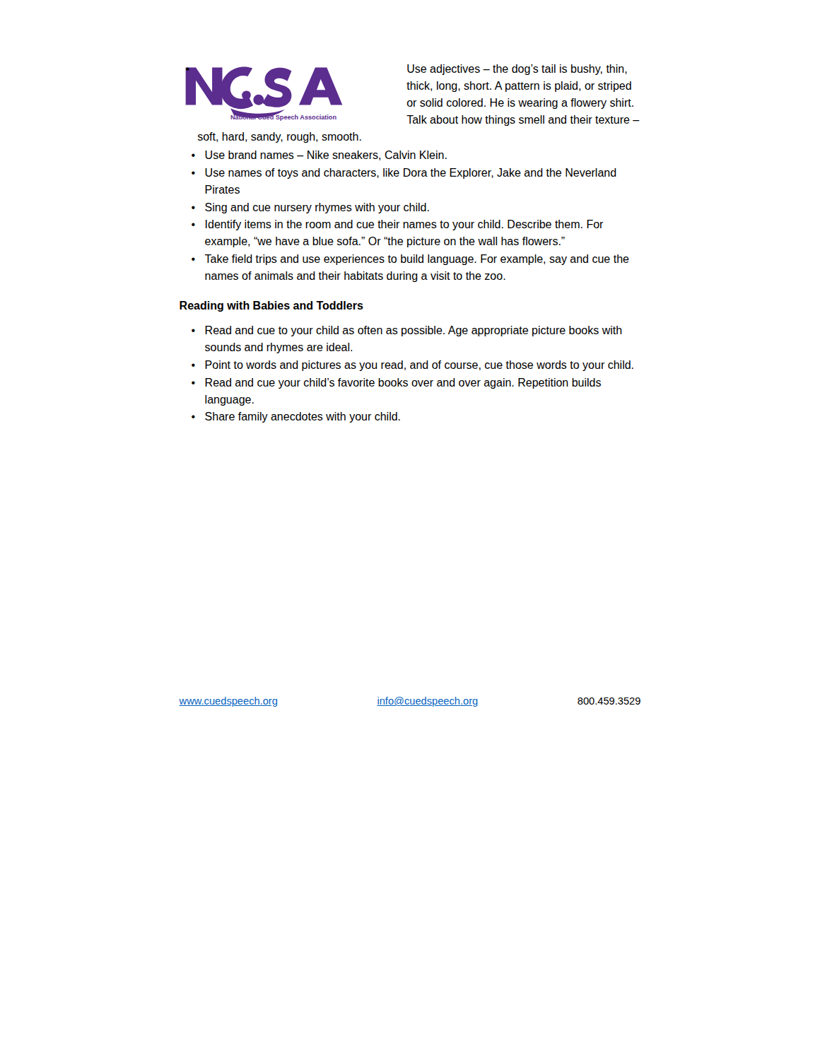NCSA National Cued Speech Association National Cued Speech Association
Use adjectives – the dog’s tail is bushy, thin, thick, long, short. A pattern is plaid, or striped or solid colored. He is wearing a flowery shirt. Talk about how things smell and their texture – soft, hard, sandy, rough, smooth.
Use brand names – Nike sneakers, Calvin Klein.
Use names of toys and characters, like Dora the Explorer, Jake and the Neverland Pirates
Sing and cue nursery rhymes with your child.
Identify items in the room and cue their names to your child. Describe them. For example, “we have a blue sofa.” Or “the picture on the wall has flowers.”
Take field trips and use experiences to build language. For example, say and cue the names of animals and their habitats during a visit to the zoo.
Reading with Babies and Toddlers
Read and cue to your child as often as possible. Age appropriate picture books with sounds and rhymes are ideal.
Point to words and pictures as you read, and of course, cue those words to your child.
Read and cue your child’s favorite books over and over again. Repetition builds language.
Share family anecdotes with your child.
www.cuedspeech.org info@cuedspeech.org 800.459.3529